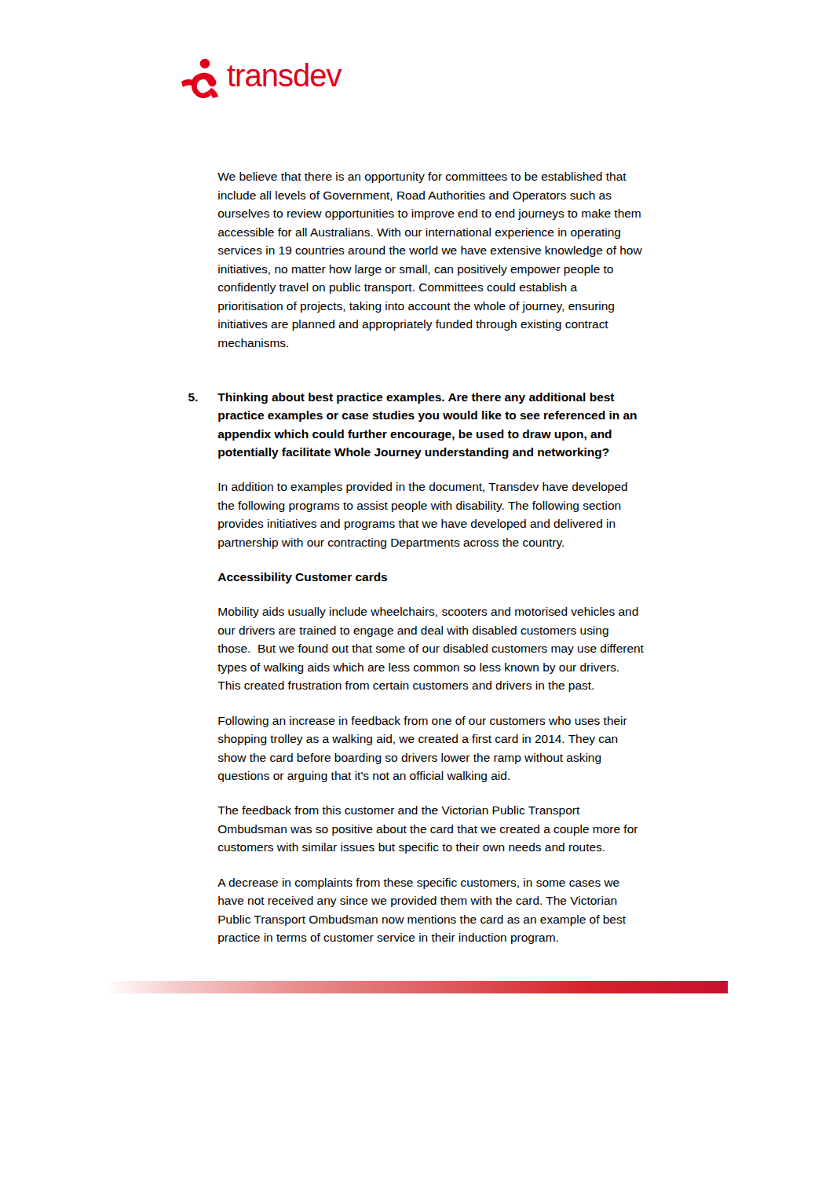transdev
We believe that there is an opportunity for committees to be established that include all levels of Government, Road Authorities and Operators such as ourselves to review opportunities to improve end to end journeys to make them accessible for all Australians. With our international experience in operating services in 19 countries around the world we have extensive knowledge of how initiatives, no matter how large or small, can positively empower people to confidently travel on public transport. Committees could establish a prioritisation of projects, taking into account the whole of journey, ensuring initiatives are planned and appropriately funded through existing contract mechanisms.
5.
Thinking about best practice examples. Are there any additional best practice examples or case studies you would like to see referenced in an appendix which could further encourage, be used to draw upon, and potentially facilitate Whole Journey understanding and networking?
In addition to examples provided in the document, Transdev have developed the following programs to assist people with disability. The following section provides initiatives and programs that we have developed and delivered in partnership with our contracting Departments across the country.
Accessibility Customer cards
Mobility aids usually include wheelchairs, scooters and motorised vehicles and our drivers are trained to engage and deal with disabled customers using those. But we found out that some of our disabled customers may use different types of walking aids which are less common so less known by our drivers. This created frustration from certain customers and drivers in the past.
Following an increase in feedback from one of our customers who uses their shopping trolley as a walking aid, we created a first card in 2014. They can show the card before boarding so drivers lower the ramp without asking questions or arguing that it's not an official walking aid.
The feedback from this customer and the Victorian Public Transport Ombudsman was so positive about the card that we created a couple more for customers with similar issues but specific to their own needs and routes.
A decrease in complaints from these specific customers, in some cases we have not received any since we provided them with the card. The Victorian Public Transport Ombudsman now mentions the card as an example of best practice in terms of customer service in their induction program.